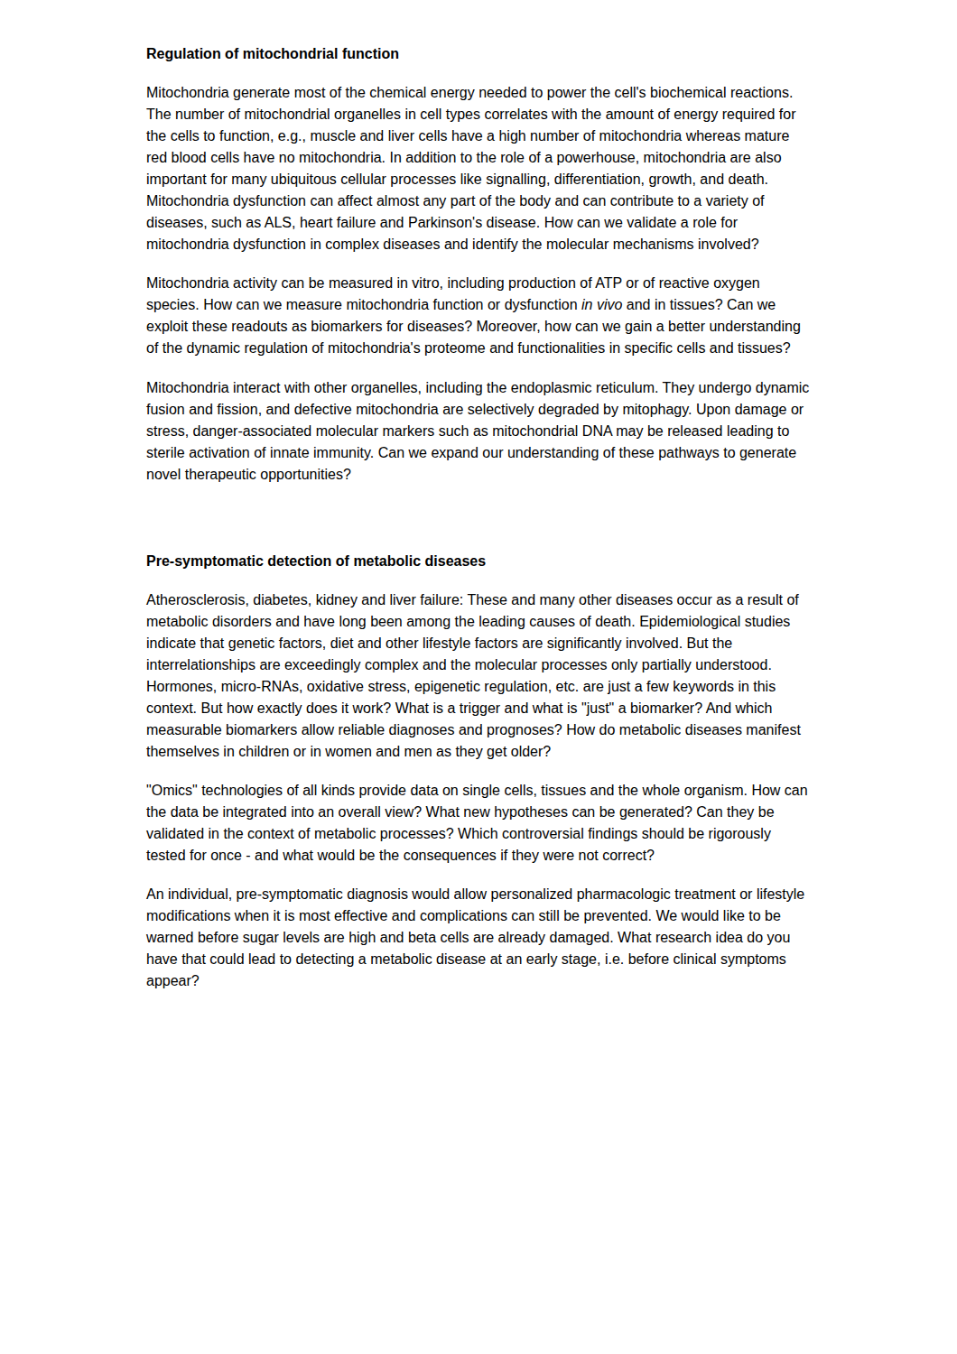Regulation of mitochondrial function
Mitochondria generate most of the chemical energy needed to power the cell's biochemical reactions. The number of mitochondrial organelles in cell types correlates with the amount of energy required for the cells to function, e.g., muscle and liver cells have a high number of mitochondria whereas mature red blood cells have no mitochondria. In addition to the role of a powerhouse, mitochondria are also important for many ubiquitous cellular processes like signalling, differentiation, growth, and death. Mitochondria dysfunction can affect almost any part of the body and can contribute to a variety of diseases, such as ALS, heart failure and Parkinson's disease. How can we validate a role for mitochondria dysfunction in complex diseases and identify the molecular mechanisms involved?
Mitochondria activity can be measured in vitro, including production of ATP or of reactive oxygen species. How can we measure mitochondria function or dysfunction in vivo and in tissues? Can we exploit these readouts as biomarkers for diseases? Moreover, how can we gain a better understanding of the dynamic regulation of mitochondria's proteome and functionalities in specific cells and tissues?
Mitochondria interact with other organelles, including the endoplasmic reticulum. They undergo dynamic fusion and fission, and defective mitochondria are selectively degraded by mitophagy. Upon damage or stress, danger-associated molecular markers such as mitochondrial DNA may be released leading to sterile activation of innate immunity. Can we expand our understanding of these pathways to generate novel therapeutic opportunities?
Pre-symptomatic detection of metabolic diseases
Atherosclerosis, diabetes, kidney and liver failure: These and many other diseases occur as a result of metabolic disorders and have long been among the leading causes of death. Epidemiological studies indicate that genetic factors, diet and other lifestyle factors are significantly involved. But the interrelationships are exceedingly complex and the molecular processes only partially understood. Hormones, micro-RNAs, oxidative stress, epigenetic regulation, etc. are just a few keywords in this context. But how exactly does it work? What is a trigger and what is "just" a biomarker? And which measurable biomarkers allow reliable diagnoses and prognoses? How do metabolic diseases manifest themselves in children or in women and men as they get older?
"Omics" technologies of all kinds provide data on single cells, tissues and the whole organism. How can the data be integrated into an overall view? What new hypotheses can be generated? Can they be validated in the context of metabolic processes? Which controversial findings should be rigorously tested for once - and what would be the consequences if they were not correct?
An individual, pre-symptomatic diagnosis would allow personalized pharmacologic treatment or lifestyle modifications when it is most effective and complications can still be prevented. We would like to be warned before sugar levels are high and beta cells are already damaged. What research idea do you have that could lead to detecting a metabolic disease at an early stage, i.e. before clinical symptoms appear?